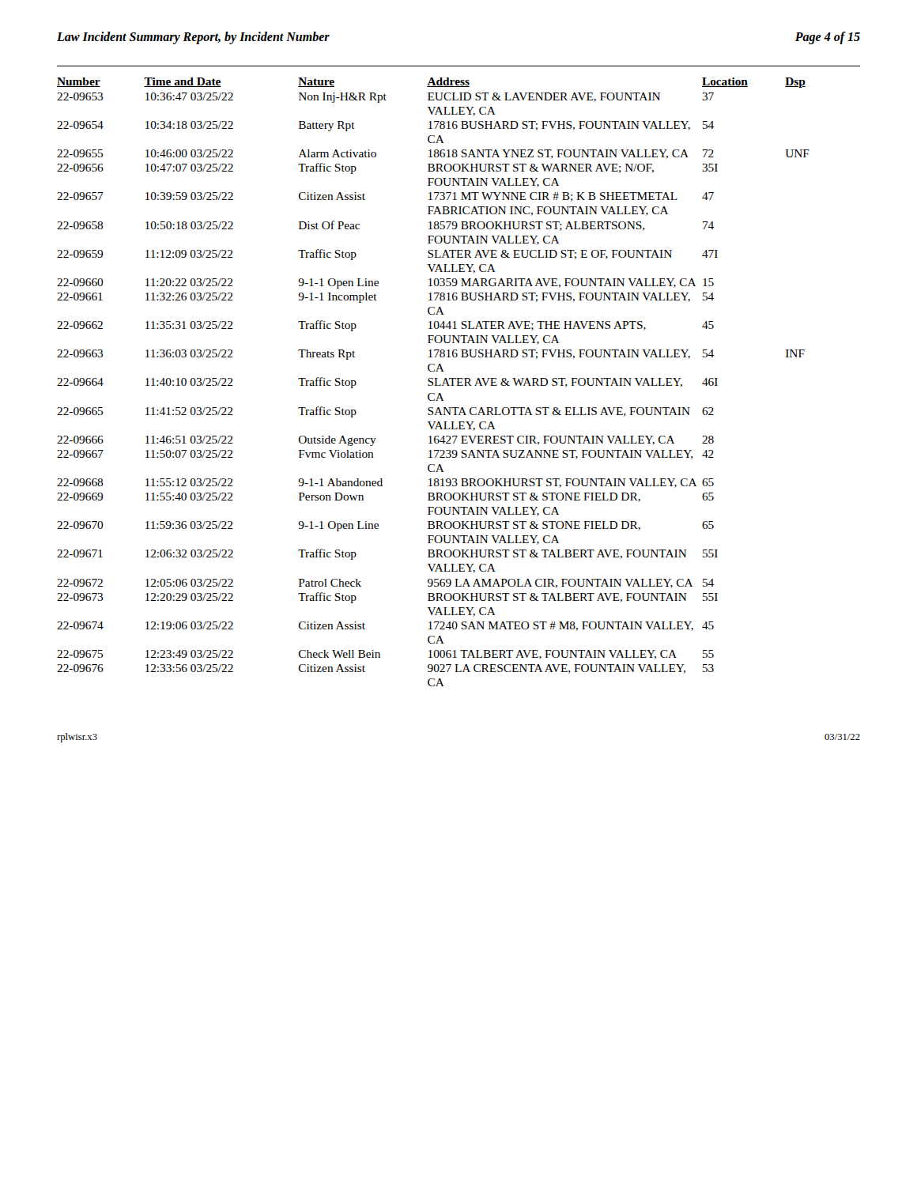Law Incident Summary Report, by Incident Number Page 4 of 15
| Number | Time and Date | Nature | Address | Location | Dsp |
| --- | --- | --- | --- | --- | --- |
| 22-09653 | 10:36:47 03/25/22 | Non Inj-H&R Rpt | EUCLID ST & LAVENDER AVE, FOUNTAIN VALLEY, CA | 37 | |
| 22-09654 | 10:34:18 03/25/22 | Battery Rpt | 17816 BUSHARD ST; FVHS, FOUNTAIN VALLEY, CA | 54 | |
| 22-09655 | 10:46:00 03/25/22 | Alarm Activatio | 18618 SANTA YNEZ ST, FOUNTAIN VALLEY, CA | 72 | UNF |
| 22-09656 | 10:47:07 03/25/22 | Traffic Stop | BROOKHURST ST & WARNER AVE; N/OF, FOUNTAIN VALLEY, CA | 35I | |
| 22-09657 | 10:39:59 03/25/22 | Citizen Assist | 17371 MT WYNNE CIR # B; K B SHEETMETAL FABRICATION INC, FOUNTAIN VALLEY, CA | 47 | |
| 22-09658 | 10:50:18 03/25/22 | Dist Of Peac | 18579 BROOKHURST ST; ALBERTSONS, FOUNTAIN VALLEY, CA | 74 | |
| 22-09659 | 11:12:09 03/25/22 | Traffic Stop | SLATER AVE & EUCLID ST; E OF, FOUNTAIN VALLEY, CA | 47I | |
| 22-09660 | 11:20:22 03/25/22 | 9-1-1 Open Line | 10359 MARGARITA AVE, FOUNTAIN VALLEY, CA | 15 | |
| 22-09661 | 11:32:26 03/25/22 | 9-1-1 Incomplet | 17816 BUSHARD ST; FVHS, FOUNTAIN VALLEY, CA | 54 | |
| 22-09662 | 11:35:31 03/25/22 | Traffic Stop | 10441 SLATER AVE; THE HAVENS APTS, FOUNTAIN VALLEY, CA | 45 | |
| 22-09663 | 11:36:03 03/25/22 | Threats Rpt | 17816 BUSHARD ST; FVHS, FOUNTAIN VALLEY, CA | 54 | INF |
| 22-09664 | 11:40:10 03/25/22 | Traffic Stop | SLATER AVE & WARD ST, FOUNTAIN VALLEY, CA | 46I | |
| 22-09665 | 11:41:52 03/25/22 | Traffic Stop | SANTA CARLOTTA ST & ELLIS AVE, FOUNTAIN VALLEY, CA | 62 | |
| 22-09666 | 11:46:51 03/25/22 | Outside Agency | 16427 EVEREST CIR, FOUNTAIN VALLEY, CA | 28 | |
| 22-09667 | 11:50:07 03/25/22 | Fvmc Violation | 17239 SANTA SUZANNE ST, FOUNTAIN VALLEY, CA | 42 | |
| 22-09668 | 11:55:12 03/25/22 | 9-1-1 Abandoned | 18193 BROOKHURST ST, FOUNTAIN VALLEY, CA | 65 | |
| 22-09669 | 11:55:40 03/25/22 | Person Down | BROOKHURST ST & STONE FIELD DR, FOUNTAIN VALLEY, CA | 65 | |
| 22-09670 | 11:59:36 03/25/22 | 9-1-1 Open Line | BROOKHURST ST & STONE FIELD DR, FOUNTAIN VALLEY, CA | 65 | |
| 22-09671 | 12:06:32 03/25/22 | Traffic Stop | BROOKHURST ST & TALBERT AVE, FOUNTAIN VALLEY, CA | 55I | |
| 22-09672 | 12:05:06 03/25/22 | Patrol Check | 9569 LA AMAPOLA CIR, FOUNTAIN VALLEY, CA | 54 | |
| 22-09673 | 12:20:29 03/25/22 | Traffic Stop | BROOKHURST ST & TALBERT AVE, FOUNTAIN VALLEY, CA | 55I | |
| 22-09674 | 12:19:06 03/25/22 | Citizen Assist | 17240 SAN MATEO ST # M8, FOUNTAIN VALLEY, CA | 45 | |
| 22-09675 | 12:23:49 03/25/22 | Check Well Bein | 10061 TALBERT AVE, FOUNTAIN VALLEY, CA | 55 | |
| 22-09676 | 12:33:56 03/25/22 | Citizen Assist | 9027 LA CRESCENTA AVE, FOUNTAIN VALLEY, CA | 53 | |
rplwisr.x3 03/31/22